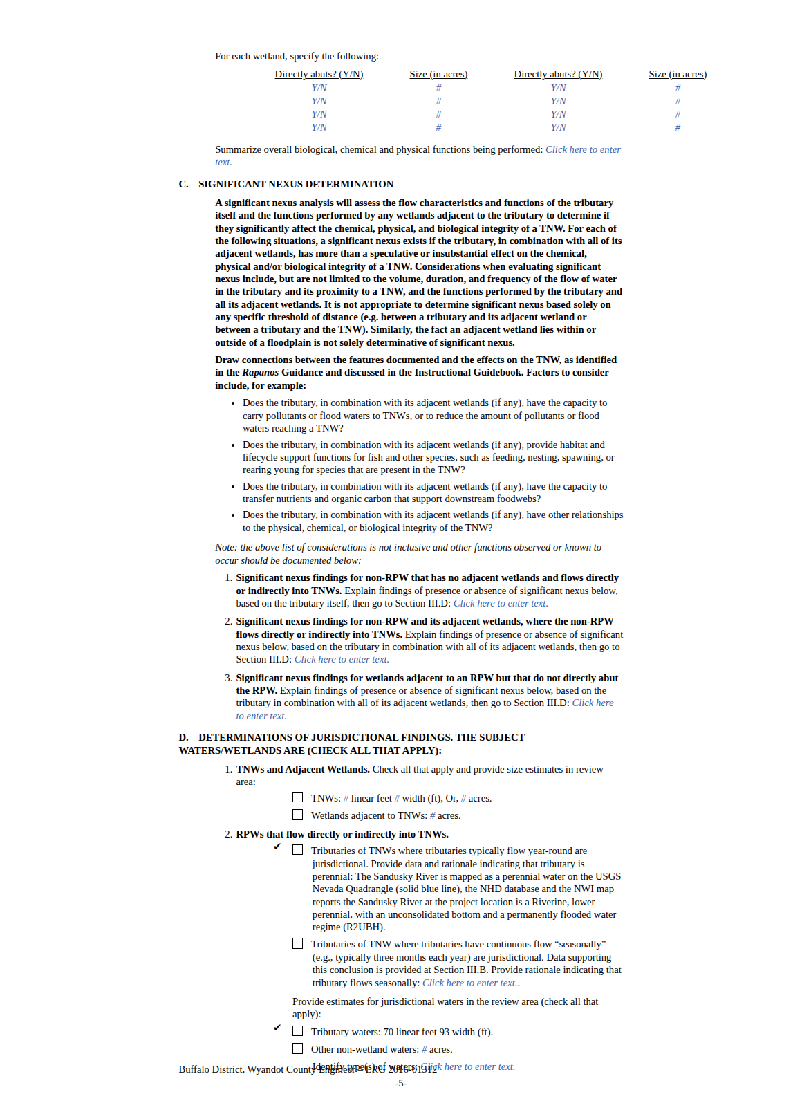For each wetland, specify the following:
| Directly abuts? (Y/N) | Size (in acres) | Directly abuts? (Y/N) | Size (in acres) |
| --- | --- | --- | --- |
| Y/N | # | Y/N | # |
| Y/N | # | Y/N | # |
| Y/N | # | Y/N | # |
| Y/N | # | Y/N | # |
Summarize overall biological, chemical and physical functions being performed: Click here to enter text.
C. SIGNIFICANT NEXUS DETERMINATION
A significant nexus analysis will assess the flow characteristics and functions of the tributary itself and the functions performed by any wetlands adjacent to the tributary to determine if they significantly affect the chemical, physical, and biological integrity of a TNW. For each of the following situations, a significant nexus exists if the tributary, in combination with all of its adjacent wetlands, has more than a speculative or insubstantial effect on the chemical, physical and/or biological integrity of a TNW. Considerations when evaluating significant nexus include, but are not limited to the volume, duration, and frequency of the flow of water in the tributary and its proximity to a TNW, and the functions performed by the tributary and all its adjacent wetlands. It is not appropriate to determine significant nexus based solely on any specific threshold of distance (e.g. between a tributary and its adjacent wetland or between a tributary and the TNW). Similarly, the fact an adjacent wetland lies within or outside of a floodplain is not solely determinative of significant nexus.
Draw connections between the features documented and the effects on the TNW, as identified in the Rapanos Guidance and discussed in the Instructional Guidebook. Factors to consider include, for example:
Does the tributary, in combination with its adjacent wetlands (if any), have the capacity to carry pollutants or flood waters to TNWs, or to reduce the amount of pollutants or flood waters reaching a TNW?
Does the tributary, in combination with its adjacent wetlands (if any), provide habitat and lifecycle support functions for fish and other species, such as feeding, nesting, spawning, or rearing young for species that are present in the TNW?
Does the tributary, in combination with its adjacent wetlands (if any), have the capacity to transfer nutrients and organic carbon that support downstream foodwebs?
Does the tributary, in combination with its adjacent wetlands (if any), have other relationships to the physical, chemical, or biological integrity of the TNW?
Note: the above list of considerations is not inclusive and other functions observed or known to occur should be documented below:
Significant nexus findings for non-RPW that has no adjacent wetlands and flows directly or indirectly into TNWs. Explain findings of presence or absence of significant nexus below, based on the tributary itself, then go to Section III.D: Click here to enter text.
Significant nexus findings for non-RPW and its adjacent wetlands, where the non-RPW flows directly or indirectly into TNWs. Explain findings of presence or absence of significant nexus below, based on the tributary in combination with all of its adjacent wetlands, then go to Section III.D: Click here to enter text.
Significant nexus findings for wetlands adjacent to an RPW but that do not directly abut the RPW. Explain findings of presence or absence of significant nexus below, based on the tributary in combination with all of its adjacent wetlands, then go to Section III.D: Click here to enter text.
D. DETERMINATIONS OF JURISDICTIONAL FINDINGS. THE SUBJECT WATERS/WETLANDS ARE (CHECK ALL THAT APPLY):
TNWs and Adjacent Wetlands. Check all that apply and provide size estimates in review area:
TNWs: # linear feet # width (ft), Or, # acres.
Wetlands adjacent to TNWs: # acres.
RPWs that flow directly or indirectly into TNWs.
Tributaries of TNWs where tributaries typically flow year-round are jurisdictional. Provide data and rationale indicating that tributary is perennial: The Sandusky River is mapped as a perennial water on the USGS Nevada Quadrangle (solid blue line), the NHD database and the NWI map reports the Sandusky River at the project location is a Riverine, lower perennial, with an unconsolidated bottom and a permanently flooded water regime (R2UBH).
Tributaries of TNW where tributaries have continuous flow “seasonally” (e.g., typically three months each year) are jurisdictional. Data supporting this conclusion is provided at Section III.B. Provide rationale indicating that tributary flows seasonally: Click here to enter text..
Provide estimates for jurisdictional waters in the review area (check all that apply):
Tributary waters: 70 linear feet 93 width (ft).
Other non-wetland waters: # acres.
Identify type(s) of waters: Click here to enter text.
Buffalo District, Wyandot County Engineer – LRG 2016-01312
-5-